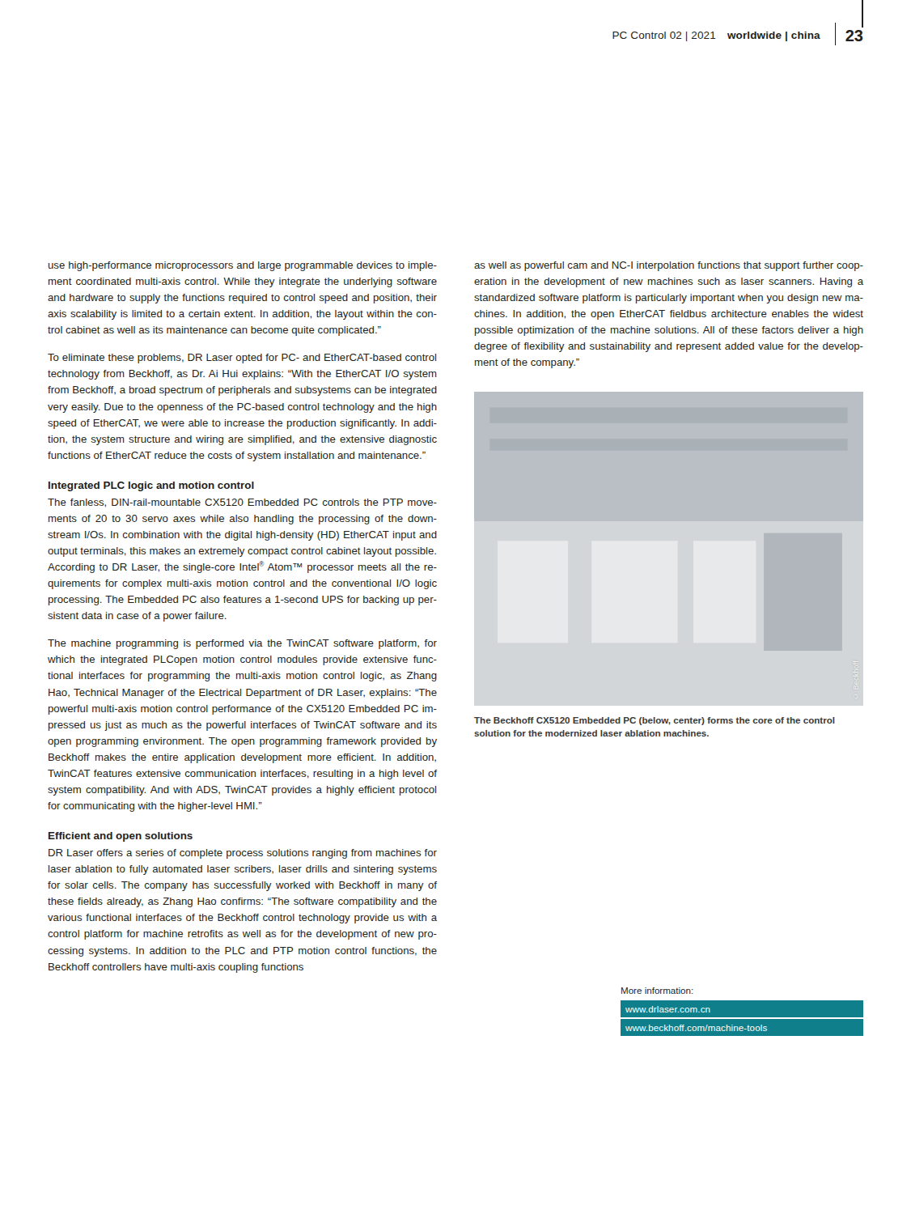PC Control 02 | 2021 worldwide | china 23
use high-performance microprocessors and large programmable devices to implement coordinated multi-axis control. While they integrate the underlying software and hardware to supply the functions required to control speed and position, their axis scalability is limited to a certain extent. In addition, the layout within the control cabinet as well as its maintenance can become quite complicated.”
To eliminate these problems, DR Laser opted for PC- and EtherCAT-based control technology from Beckhoff, as Dr. Ai Hui explains: “With the EtherCAT I/O system from Beckhoff, a broad spectrum of peripherals and subsystems can be integrated very easily. Due to the openness of the PC-based control technology and the high speed of EtherCAT, we were able to increase the production significantly. In addition, the system structure and wiring are simplified, and the extensive diagnostic functions of EtherCAT reduce the costs of system installation and maintenance.”
Integrated PLC logic and motion control
The fanless, DIN-rail-mountable CX5120 Embedded PC controls the PTP movements of 20 to 30 servo axes while also handling the processing of the downstream I/Os. In combination with the digital high-density (HD) EtherCAT input and output terminals, this makes an extremely compact control cabinet layout possible. According to DR Laser, the single-core Intel® Atom™ processor meets all the requirements for complex multi-axis motion control and the conventional I/O logic processing. The Embedded PC also features a 1-second UPS for backing up persistent data in case of a power failure.
The machine programming is performed via the TwinCAT software platform, for which the integrated PLCopen motion control modules provide extensive functional interfaces for programming the multi-axis motion control logic, as Zhang Hao, Technical Manager of the Electrical Department of DR Laser, explains: “The powerful multi-axis motion control performance of the CX5120 Embedded PC impressed us just as much as the powerful interfaces of TwinCAT software and its open programming environment. The open programming framework provided by Beckhoff makes the entire application development more efficient. In addition, TwinCAT features extensive communication interfaces, resulting in a high level of system compatibility. And with ADS, TwinCAT provides a highly efficient protocol for communicating with the higher-level HMI.”
Efficient and open solutions
DR Laser offers a series of complete process solutions ranging from machines for laser ablation to fully automated laser scribers, laser drills and sintering systems for solar cells. The company has successfully worked with Beckhoff in many of these fields already, as Zhang Hao confirms: “The software compatibility and the various functional interfaces of the Beckhoff control technology provide us with a control platform for machine retrofits as well as for the development of new processing systems. In addition to the PLC and PTP motion control functions, the Beckhoff controllers have multi-axis coupling functions
as well as powerful cam and NC-I interpolation functions that support further cooperation in the development of new machines such as laser scanners. Having a standardized software platform is particularly important when you design new machines. In addition, the open EtherCAT fieldbus architecture enables the widest possible optimization of the machine solutions. All of these factors deliver a high degree of flexibility and sustainability and represent added value for the development of the company.”
© Beckhoff
The Beckhoff CX5120 Embedded PC (below, center) forms the core of the control solution for the modernized laser ablation machines.
More information:
www.drlaser.com.cn www.beckhoff.com/machine-tools